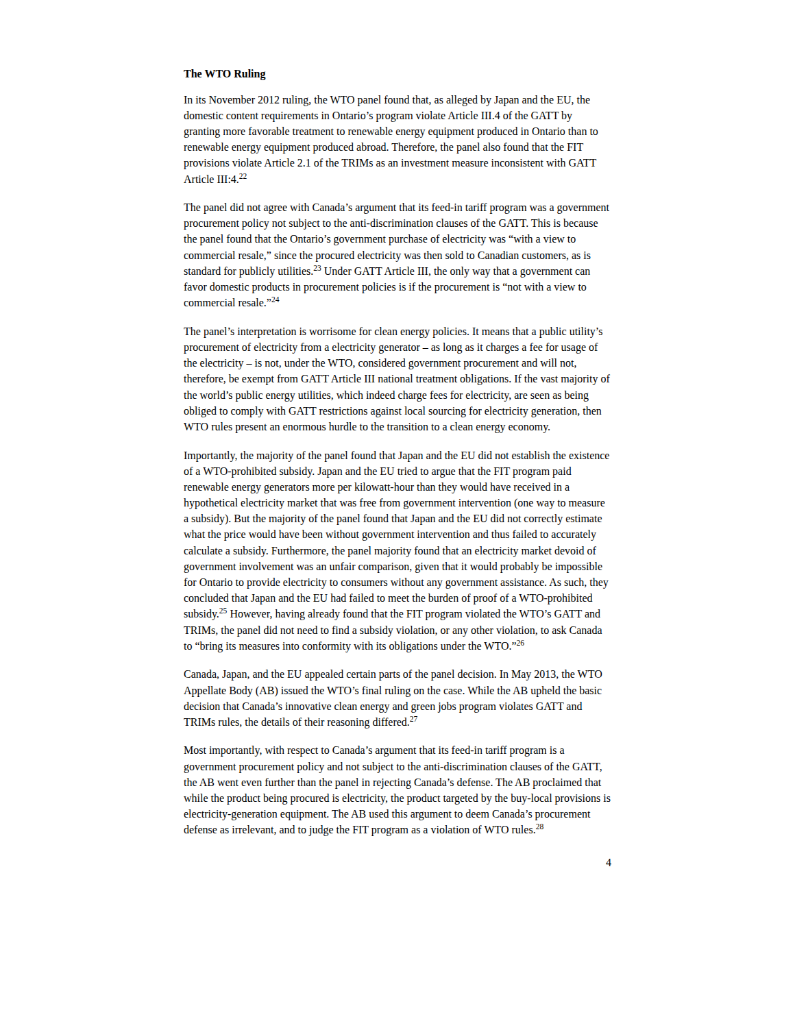The WTO Ruling
In its November 2012 ruling, the WTO panel found that, as alleged by Japan and the EU, the domestic content requirements in Ontario’s program violate Article III.4 of the GATT by granting more favorable treatment to renewable energy equipment produced in Ontario than to renewable energy equipment produced abroad. Therefore, the panel also found that the FIT provisions violate Article 2.1 of the TRIMs as an investment measure inconsistent with GATT Article III:4.22
The panel did not agree with Canada’s argument that its feed-in tariff program was a government procurement policy not subject to the anti-discrimination clauses of the GATT. This is because the panel found that the Ontario’s government purchase of electricity was “with a view to commercial resale,” since the procured electricity was then sold to Canadian customers, as is standard for publicly utilities.23 Under GATT Article III, the only way that a government can favor domestic products in procurement policies is if the procurement is “not with a view to commercial resale.”24
The panel’s interpretation is worrisome for clean energy policies. It means that a public utility’s procurement of electricity from a electricity generator – as long as it charges a fee for usage of the electricity – is not, under the WTO, considered government procurement and will not, therefore, be exempt from GATT Article III national treatment obligations. If the vast majority of the world’s public energy utilities, which indeed charge fees for electricity, are seen as being obliged to comply with GATT restrictions against local sourcing for electricity generation, then WTO rules present an enormous hurdle to the transition to a clean energy economy.
Importantly, the majority of the panel found that Japan and the EU did not establish the existence of a WTO-prohibited subsidy. Japan and the EU tried to argue that the FIT program paid renewable energy generators more per kilowatt-hour than they would have received in a hypothetical electricity market that was free from government intervention (one way to measure a subsidy). But the majority of the panel found that Japan and the EU did not correctly estimate what the price would have been without government intervention and thus failed to accurately calculate a subsidy. Furthermore, the panel majority found that an electricity market devoid of government involvement was an unfair comparison, given that it would probably be impossible for Ontario to provide electricity to consumers without any government assistance. As such, they concluded that Japan and the EU had failed to meet the burden of proof of a WTO-prohibited subsidy.25 However, having already found that the FIT program violated the WTO’s GATT and TRIMs, the panel did not need to find a subsidy violation, or any other violation, to ask Canada to “bring its measures into conformity with its obligations under the WTO.”26
Canada, Japan, and the EU appealed certain parts of the panel decision. In May 2013, the WTO Appellate Body (AB) issued the WTO’s final ruling on the case. While the AB upheld the basic decision that Canada’s innovative clean energy and green jobs program violates GATT and TRIMs rules, the details of their reasoning differed.27
Most importantly, with respect to Canada’s argument that its feed-in tariff program is a government procurement policy and not subject to the anti-discrimination clauses of the GATT, the AB went even further than the panel in rejecting Canada’s defense. The AB proclaimed that while the product being procured is electricity, the product targeted by the buy-local provisions is electricity-generation equipment. The AB used this argument to deem Canada’s procurement defense as irrelevant, and to judge the FIT program as a violation of WTO rules.28
4